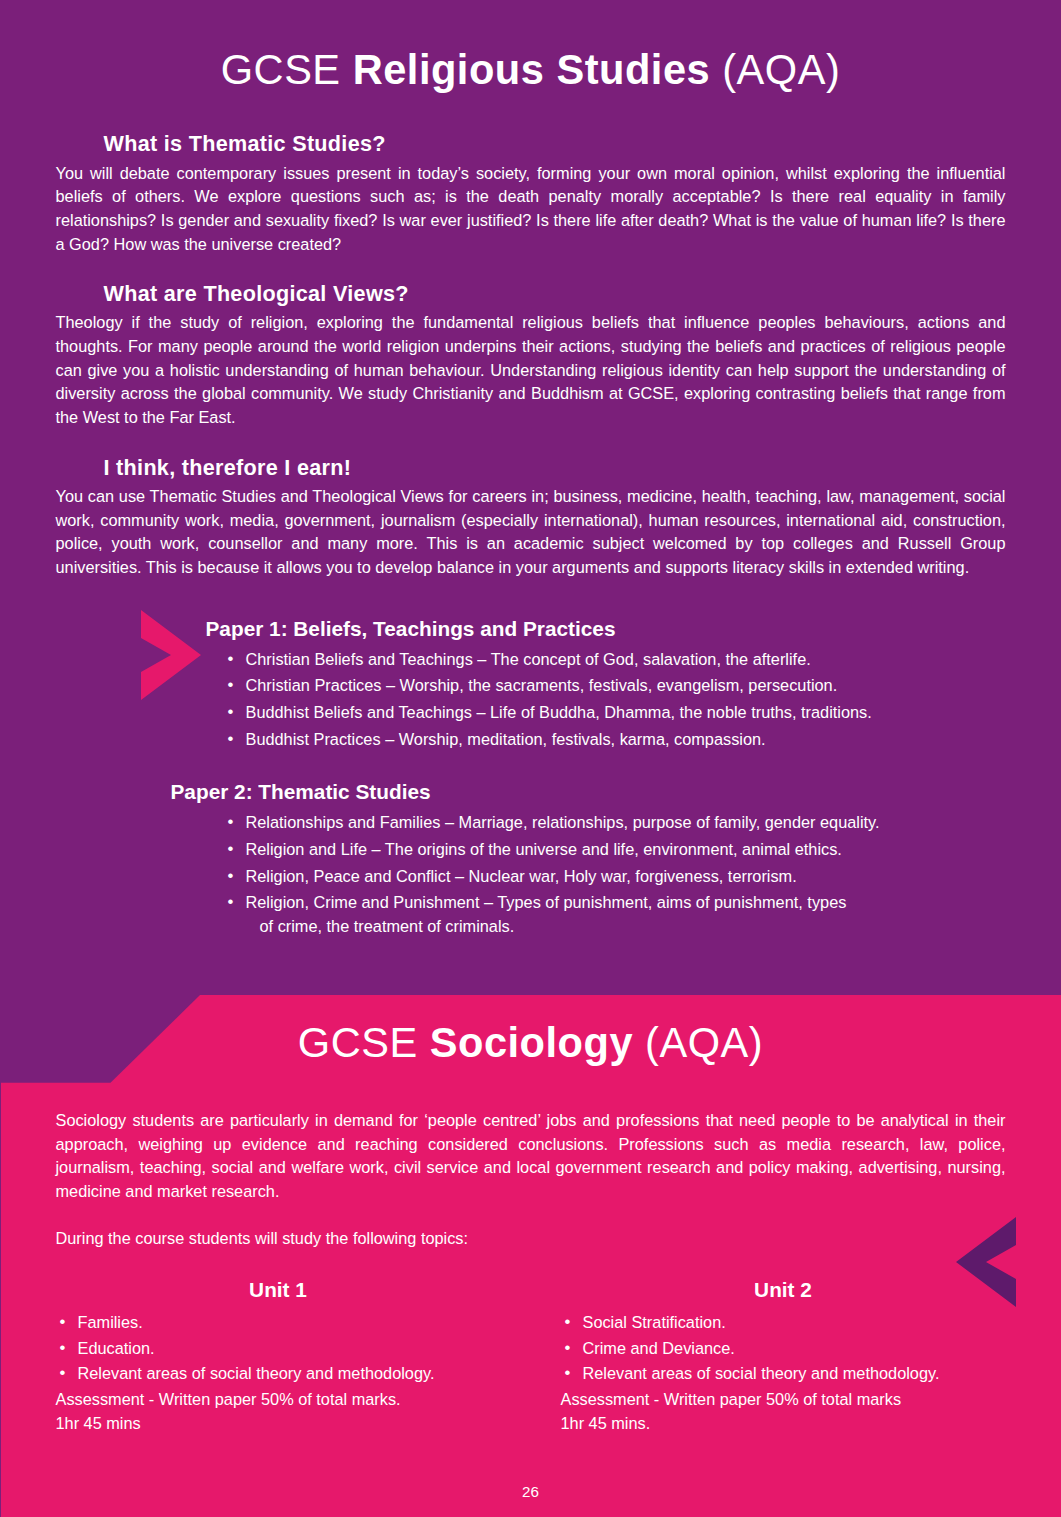GCSE Religious Studies (AQA)
What is Thematic Studies?
You will debate contemporary issues present in today’s society, forming your own moral opinion, whilst exploring the influential beliefs of others. We explore questions such as; is the death penalty morally acceptable? Is there real equality in family relationships? Is gender and sexuality fixed? Is war ever justified? Is there life after death? What is the value of human life? Is there a God? How was the universe created?
What are Theological Views?
Theology if the study of religion, exploring the fundamental religious beliefs that influence peoples behaviours, actions and thoughts. For many people around the world religion underpins their actions, studying the beliefs and practices of religious people can give you a holistic understanding of human behaviour. Understanding religious identity can help support the understanding of diversity across the global community. We study Christianity and Buddhism at GCSE, exploring contrasting beliefs that range from the West to the Far East.
I think, therefore I earn!
You can use Thematic Studies and Theological Views for careers in; business, medicine, health, teaching, law, management, social work, community work, media, government, journalism (especially international), human resources, international aid, construction, police, youth work, counsellor and many more. This is an academic subject welcomed by top colleges and Russell Group universities. This is because it allows you to develop balance in your arguments and supports literacy skills in extended writing.
Paper 1: Beliefs, Teachings and Practices
Christian Beliefs and Teachings – The concept of God, salavation, the afterlife.
Christian Practices – Worship, the sacraments, festivals, evangelism, persecution.
Buddhist Beliefs and Teachings – Life of Buddha, Dhamma, the noble truths, traditions.
Buddhist Practices – Worship, meditation, festivals, karma, compassion.
Paper 2: Thematic Studies
Relationships and Families – Marriage, relationships, purpose of family, gender equality.
Religion and Life – The origins of the universe and life, environment, animal ethics.
Religion, Peace and Conflict – Nuclear war, Holy war, forgiveness, terrorism.
Religion, Crime and Punishment – Types of punishment, aims of punishment, typesof crime, the treatment of criminals.
GCSE Sociology (AQA)
Sociology students are particularly in demand for ‘people centred’ jobs and professions that need people to be analytical in their approach, weighing up evidence and reaching considered conclusions. Professions such as media research, law, police, journalism, teaching, social and welfare work, civil service and local government research and policy making, advertising, nursing, medicine and market research.
During the course students will study the following topics:
Unit 1
Families.
Education.
Relevant areas of social theory and methodology.
Assessment - Written paper 50% of total marks.
1hr 45 mins
Unit 2
Social Stratification.
Crime and Deviance.
Relevant areas of social theory and methodology.
Assessment - Written paper 50% of total marks
1hr 45 mins.
26